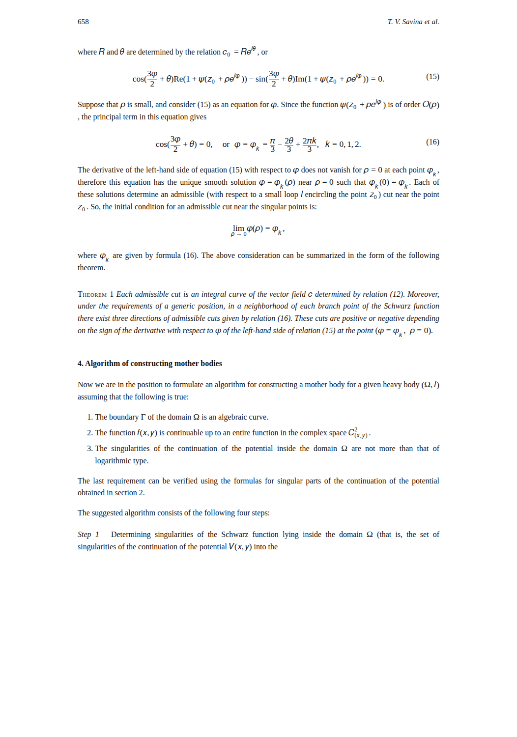658 T. V. Savina et al.
where R and θ are determined by the relation c0=Reiθ, or
cos ( 3φ2 +θ ) Re (1+ψ(z0+ρeiφ)) − sin ( 3φ2 +θ ) Im (1+ψ(z0+ρeiφ)) =0.
(15)
Suppose that ρ is small, and consider (15) as an equation for φ. Since the function ψ(z0+ρeiφ) is of order O(ρ), the principal term in this equation gives
cos( 3φ2 +θ) =0, or φ=φk = π3 − 2θ3 + 2πk3 , k=0,1,2.
(16)
The derivative of the left-hand side of equation (15) with respect to φ does not vanish for ρ=0 at each point φk, therefore this equation has the unique smooth solution φ=φk(ρ) near ρ=0 such that φk(0)=φk. Each of these solutions determine an admissible (with respect to a small loop l encircling the point z0) cut near the point z0. So, the initial condition for an admissible cut near the singular points is:
lim ρ→0 φ(ρ)=φk,
where φk are given by formula (16). The above consideration can be summarized in the form of the following theorem.
Theorem 1 Each admissible cut is an integral curve of the vector field c determined by relation (12). Moreover, under the requirements of a generic position, in a neighborhood of each branch point of the Schwarz function there exist three directions of admissible cuts given by relation (16). These cuts are positive or negative depending on the sign of the derivative with respect to φ of the left-hand side of relation (15) at the point (φ=φk,ρ=0).
4. Algorithm of constructing mother bodies
Now we are in the position to formulate an algorithm for constructing a mother body for a given heavy body (Ω,f) assuming that the following is true:
The boundary Γ of the domain Ω is an algebraic curve.
The function f(x,y) is continuable up to an entire function in the complex space C(x,y)2.
The singularities of the continuation of the potential inside the domain Ω are not more than that of logarithmic type.
The last requirement can be verified using the formulas for singular parts of the continuation of the potential obtained in section 2.
The suggested algorithm consists of the following four steps:
Step 1 Determining singularities of the Schwarz function lying inside the domain Ω (that is, the set of singularities of the continuation of the potential V(x,y) into the